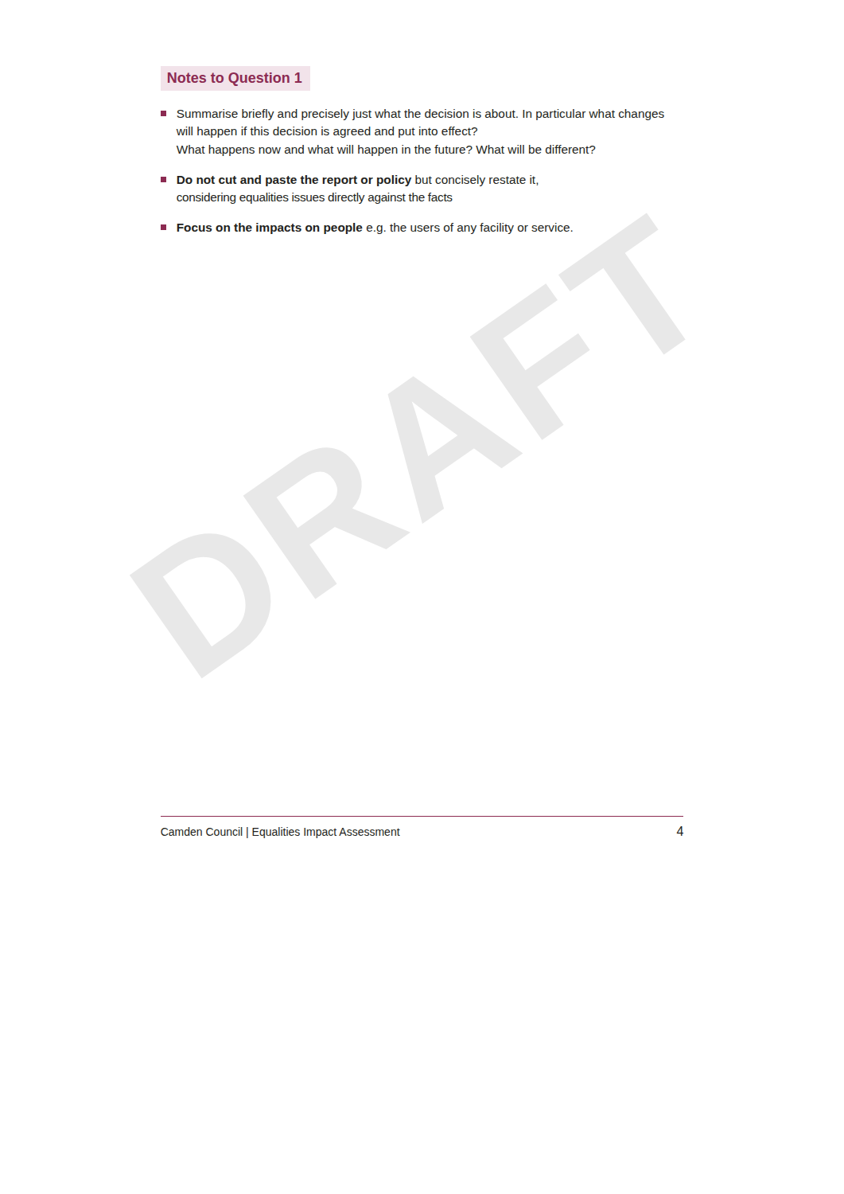DRAFT
Notes to Question 1
Summarise briefly and precisely just what the decision is about. In particular what changes will happen if this decision is agreed and put into effect?
What happens now and what will happen in the future? What will be different?
Do not cut and paste the report or policy but concisely restate it, considering equalities issues directly against the facts
Focus on the impacts on people e.g. the users of any facility or service.
Camden Council | Equalities Impact Assessment 4